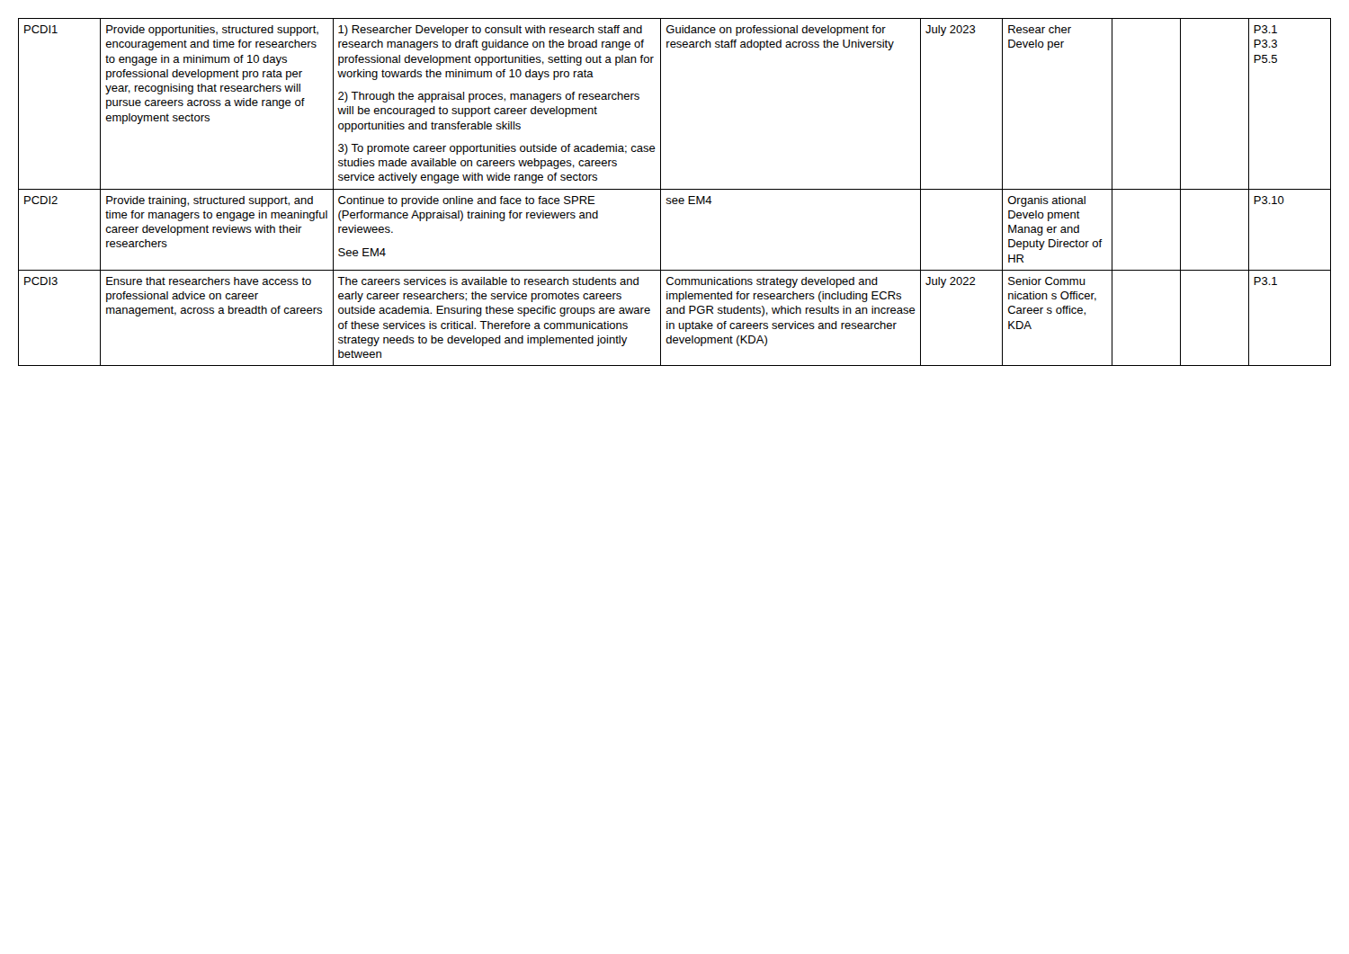| PCDI1 | Provide opportunities, structured support, encouragement and time for researchers to engage in a minimum of 10 days professional development pro rata per year, recognising that researchers will pursue careers across a wide range of employment sectors | 1) Researcher Developer to consult with research staff and research managers to draft guidance on the broad range of professional development opportunities, setting out a plan for working towards the minimum of 10 days pro rata 2) Through the appraisal proces, managers of researchers will be encouraged to support career development opportunities and transferable skills 3) To promote career opportunities outside of academia; case studies made available on careers webpages, careers service actively engage with wide range of sectors | Guidance on professional development for research staff adopted across the University | July 2023 | Resear cher Develo per | | | P3.1 P3.3 P5.5 |
| PCDI2 | Provide training, structured support, and time for managers to engage in meaningful career development reviews with their researchers | Continue to provide online and face to face SPRE (Performance Appraisal) training for reviewers and reviewees. See EM4 | see EM4 | | Organis ational Develo pment Manag er and Deputy Director of HR | | | P3.10 |
| PCDI3 | Ensure that researchers have access to professional advice on career management, across a breadth of careers | The careers services is available to research students and early career researchers; the service promotes careers outside academia. Ensuring these specific groups are aware of these services is critical. Therefore a communications strategy needs to be developed and implemented jointly between | Communications strategy developed and implemented for researchers (including ECRs and PGR students), which results in an increase in uptake of careers services and researcher development (KDA) | July 2022 | Senior Commu nication s Officer, Career s office, KDA | | | P3.1 |